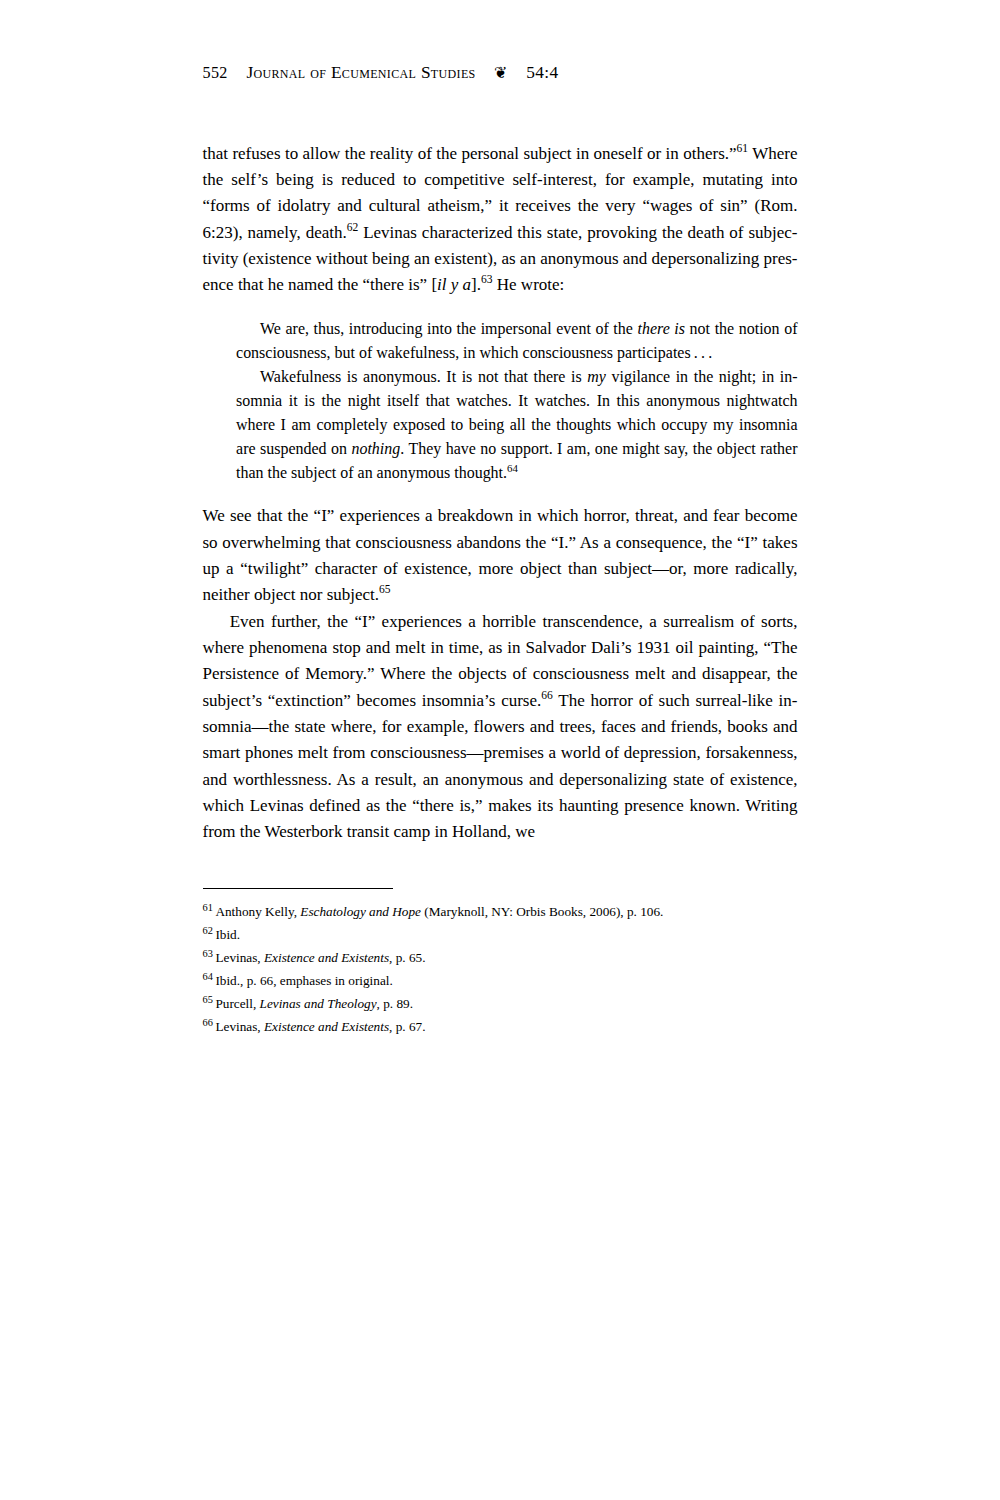552 Journal of Ecumenical Studies ❦ 54:4
that refuses to allow the reality of the personal subject in oneself or in others.”61 Where the self’s being is reduced to competitive self-interest, for example, mutating into “forms of idolatry and cultural atheism,” it receives the very “wages of sin” (Rom. 6:23), namely, death.62 Levinas characterized this state, provoking the death of subjectivity (existence without being an existent), as an anonymous and depersonalizing presence that he named the “there is” [il y a].63 He wrote:
We are, thus, introducing into the impersonal event of the there is not the notion of consciousness, but of wakefulness, in which consciousness participates . . .
Wakefulness is anonymous. It is not that there is my vigilance in the night; in insomnia it is the night itself that watches. It watches. In this anonymous nightwatch where I am completely exposed to being all the thoughts which occupy my insomnia are suspended on nothing. They have no support. I am, one might say, the object rather than the subject of an anonymous thought.64
We see that the “I” experiences a breakdown in which horror, threat, and fear become so overwhelming that consciousness abandons the “I.” As a consequence, the “I” takes up a “twilight” character of existence, more object than subject—or, more radically, neither object nor subject.65
Even further, the “I” experiences a horrible transcendence, a surrealism of sorts, where phenomena stop and melt in time, as in Salvador Dali’s 1931 oil painting, “The Persistence of Memory.” Where the objects of consciousness melt and disappear, the subject’s “extinction” becomes insomnia’s curse.66 The horror of such surreal-like insomnia—the state where, for example, flowers and trees, faces and friends, books and smart phones melt from consciousness—premises a world of depression, forsakenness, and worthlessness. As a result, an anonymous and depersonalizing state of existence, which Levinas defined as the “there is,” makes its haunting presence known. Writing from the Westerbork transit camp in Holland, we
61 Anthony Kelly, Eschatology and Hope (Maryknoll, NY: Orbis Books, 2006), p. 106.
62 Ibid.
63 Levinas, Existence and Existents, p. 65.
64 Ibid., p. 66, emphases in original.
65 Purcell, Levinas and Theology, p. 89.
66 Levinas, Existence and Existents, p. 67.